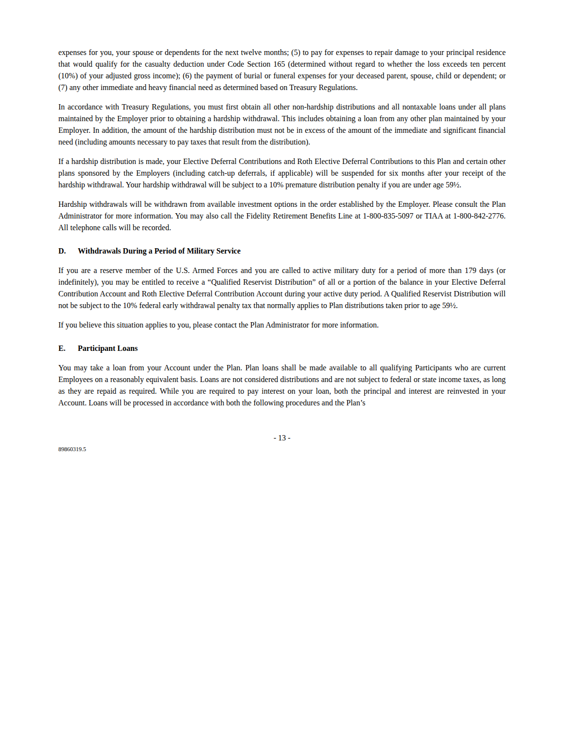expenses for you, your spouse or dependents for the next twelve months; (5) to pay for expenses to repair damage to your principal residence that would qualify for the casualty deduction under Code Section 165 (determined without regard to whether the loss exceeds ten percent (10%) of your adjusted gross income); (6) the payment of burial or funeral expenses for your deceased parent, spouse, child or dependent; or (7) any other immediate and heavy financial need as determined based on Treasury Regulations.
In accordance with Treasury Regulations, you must first obtain all other non-hardship distributions and all nontaxable loans under all plans maintained by the Employer prior to obtaining a hardship withdrawal. This includes obtaining a loan from any other plan maintained by your Employer. In addition, the amount of the hardship distribution must not be in excess of the amount of the immediate and significant financial need (including amounts necessary to pay taxes that result from the distribution).
If a hardship distribution is made, your Elective Deferral Contributions and Roth Elective Deferral Contributions to this Plan and certain other plans sponsored by the Employers (including catch-up deferrals, if applicable) will be suspended for six months after your receipt of the hardship withdrawal. Your hardship withdrawal will be subject to a 10% premature distribution penalty if you are under age 59½.
Hardship withdrawals will be withdrawn from available investment options in the order established by the Employer. Please consult the Plan Administrator for more information. You may also call the Fidelity Retirement Benefits Line at 1-800-835-5097 or TIAA at 1-800-842-2776. All telephone calls will be recorded.
D. Withdrawals During a Period of Military Service
If you are a reserve member of the U.S. Armed Forces and you are called to active military duty for a period of more than 179 days (or indefinitely), you may be entitled to receive a “Qualified Reservist Distribution” of all or a portion of the balance in your Elective Deferral Contribution Account and Roth Elective Deferral Contribution Account during your active duty period. A Qualified Reservist Distribution will not be subject to the 10% federal early withdrawal penalty tax that normally applies to Plan distributions taken prior to age 59½.
If you believe this situation applies to you, please contact the Plan Administrator for more information.
E. Participant Loans
You may take a loan from your Account under the Plan. Plan loans shall be made available to all qualifying Participants who are current Employees on a reasonably equivalent basis. Loans are not considered distributions and are not subject to federal or state income taxes, as long as they are repaid as required. While you are required to pay interest on your loan, both the principal and interest are reinvested in your Account. Loans will be processed in accordance with both the following procedures and the Plan’s
- 13 -
89860319.5